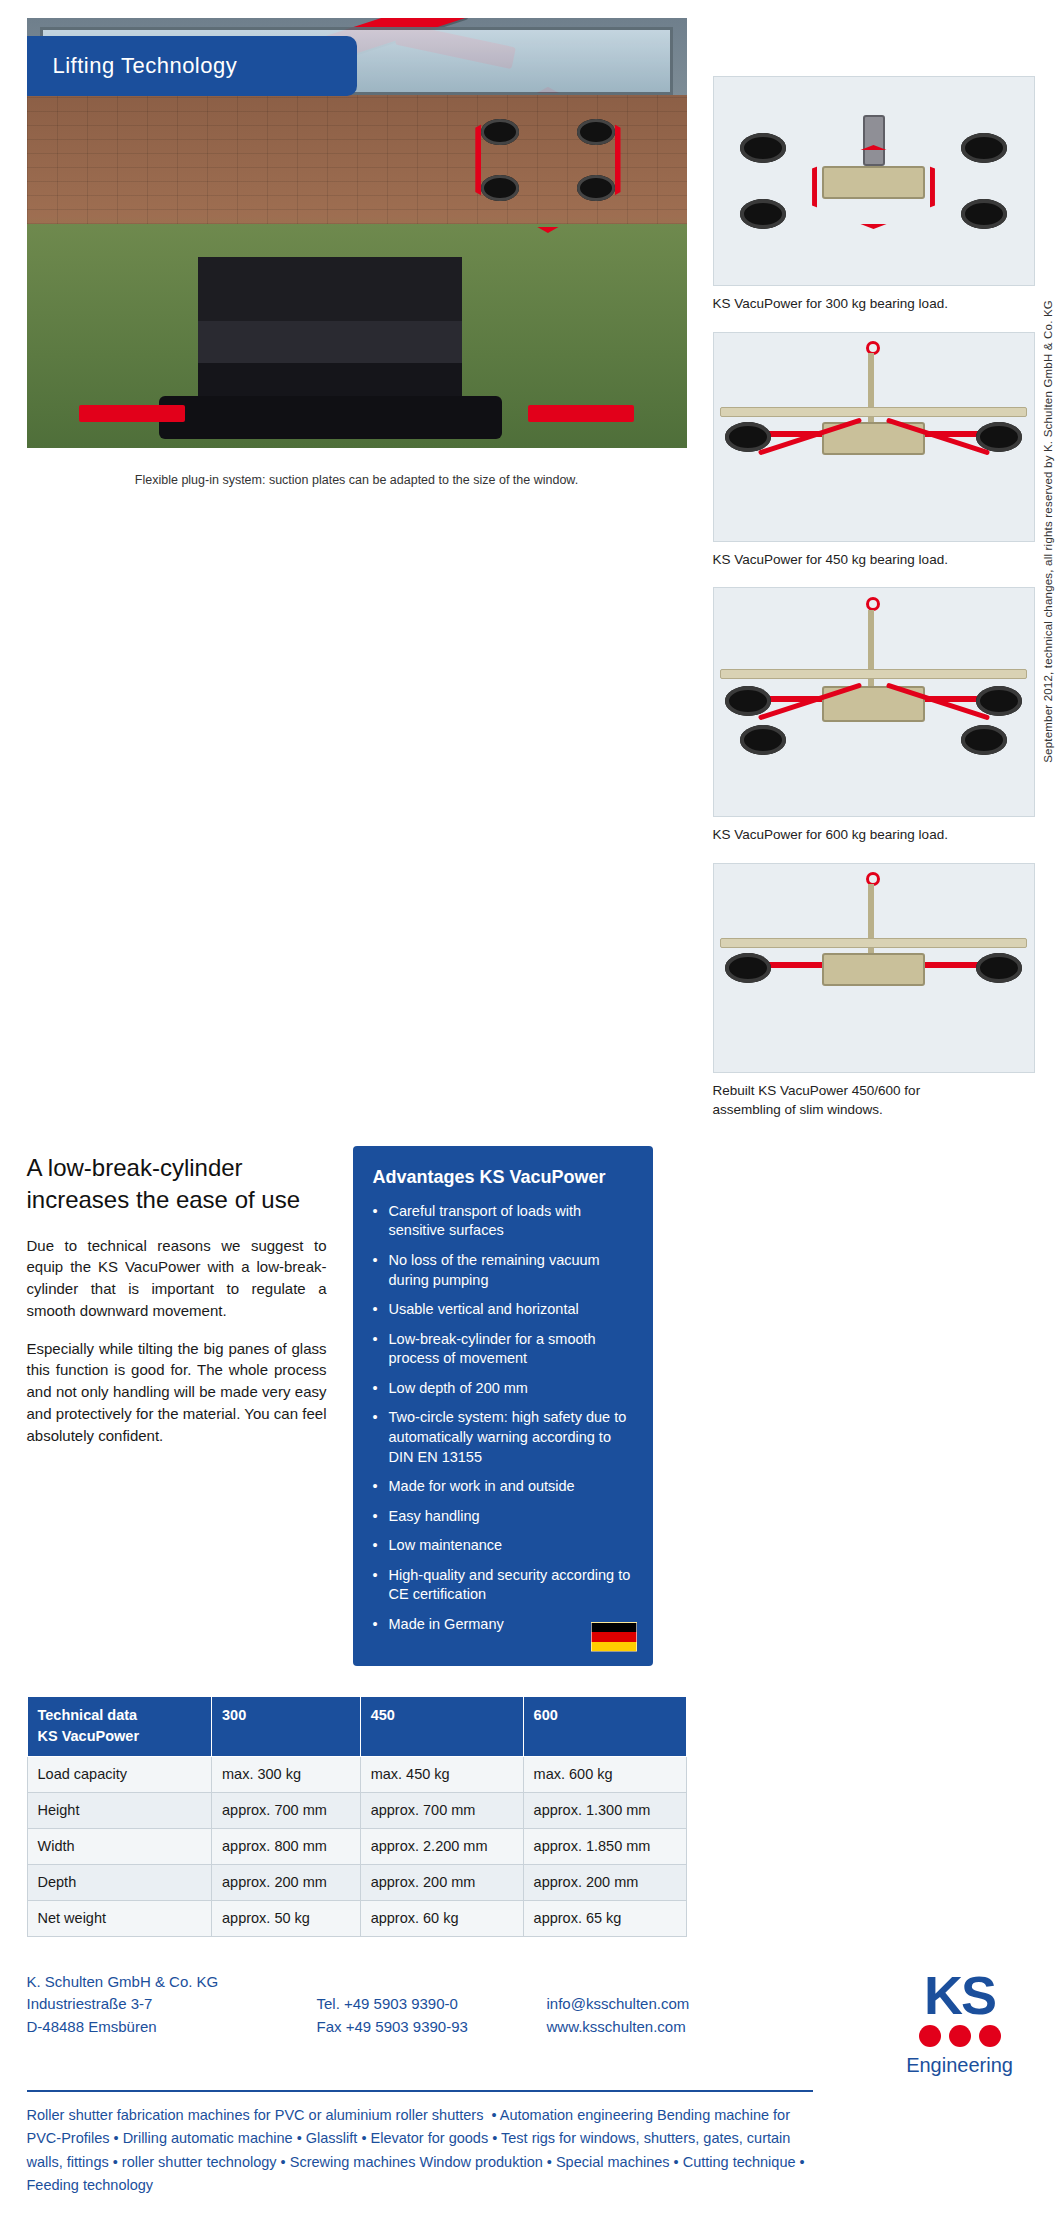September 2012, technical changes, all rights reserved by K. Schulten GmbH & Co. KG
Lifting Technology
Flexible plug-in system: suction plates can be adapted to the size of the window.
KS VacuPower for 300 kg bearing load.
KS VacuPower for 450 kg bearing load.
KS VacuPower for 600 kg bearing load.
Rebuilt KS VacuPower 450/600 for
assembling of slim windows.
A low-break-cylinder increases the ease of use
Due to technical reasons we suggest to equip the KS VacuPower with a low-break-cylinder that is important to regulate a smooth downward movement.
Especially while tilting the big panes of glass this function is good for. The whole process and not only handling will be made very easy and protectively for the material. You can feel absolutely confident.
Advantages KS VacuPower
Careful transport of loads with sensitive surfaces
No loss of the remaining vacuum during pumping
Usable vertical and horizontal
Low-break-cylinder for a smooth process of movement
Low depth of 200 mm
Two-circle system: high safety due to automatically warning according to DIN EN 13155
Made for work in and outside
Easy handling
Low maintenance
High-quality and security according to CE certification
Made in Germany
| Technical data KS VacuPower | 300 | 450 | 600 |
| --- | --- | --- | --- |
| Load capacity | max. 300 kg | max. 450 kg | max. 600 kg |
| Height | approx. 700 mm | approx. 700 mm | approx. 1.300 mm |
| Width | approx. 800 mm | approx. 2.200 mm | approx. 1.850 mm |
| Depth | approx. 200 mm | approx. 200 mm | approx. 200 mm |
| Net weight | approx. 50 kg | approx. 60 kg | approx. 65 kg |
K. Schulten GmbH & Co. KG
Industriestraße 3-7
D-48488 Emsbüren
Tel. +49 5903 9390-0
Fax +49 5903 9390-93
info@ksschulten.com
www.ksschulten.com
KS
Engineering
Roller shutter fabrication machines for PVC or aluminium roller shutters • Automation engineering Bending machine for PVC-Profiles • Drilling automatic machine • Glasslift • Elevator for goods • Test rigs for windows, shutters, gates, curtain walls, fittings • roller shutter technology • Screwing machines Window produktion • Special machines • Cutting technique • Feeding technology